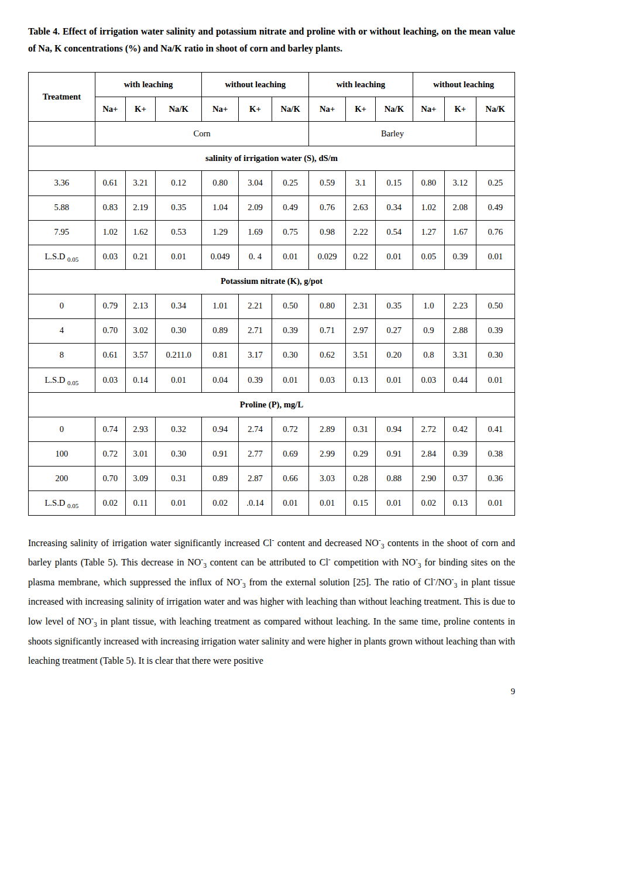Table 4. Effect of irrigation water salinity and potassium nitrate and proline with or without leaching, on the mean value of Na, K concentrations (%) and Na/K ratio in shoot of corn and barley plants.
| Treatment | with leaching | without leaching | with leaching | without leaching |
| --- | --- | --- | --- | --- |
| Na+ | K+ | Na/K | Na+ | K+ | Na/K | Na+ | K+ | Na/K | Na+ | K+ | Na/K |
| | Corn | Barley | |
| salinity of irrigation water (S), dS/m |
| 3.36 | 0.61 | 3.21 | 0.12 | 0.80 | 3.04 | 0.25 | 0.59 | 3.1 | 0.15 | 0.80 | 3.12 | 0.25 |
| 5.88 | 0.83 | 2.19 | 0.35 | 1.04 | 2.09 | 0.49 | 0.76 | 2.63 | 0.34 | 1.02 | 2.08 | 0.49 |
| 7.95 | 1.02 | 1.62 | 0.53 | 1.29 | 1.69 | 0.75 | 0.98 | 2.22 | 0.54 | 1.27 | 1.67 | 0.76 |
| L.S.D 0.05 | 0.03 | 0.21 | 0.01 | 0.049 | 0. 4 | 0.01 | 0.029 | 0.22 | 0.01 | 0.05 | 0.39 | 0.01 |
| Potassium nitrate (K), g/pot |
| 0 | 0.79 | 2.13 | 0.34 | 1.01 | 2.21 | 0.50 | 0.80 | 2.31 | 0.35 | 1.0 | 2.23 | 0.50 |
| 4 | 0.70 | 3.02 | 0.30 | 0.89 | 2.71 | 0.39 | 0.71 | 2.97 | 0.27 | 0.9 | 2.88 | 0.39 |
| 8 | 0.61 | 3.57 | 0.211.0 | 0.81 | 3.17 | 0.30 | 0.62 | 3.51 | 0.20 | 0.8 | 3.31 | 0.30 |
| L.S.D 0.05 | 0.03 | 0.14 | 0.01 | 0.04 | 0.39 | 0.01 | 0.03 | 0.13 | 0.01 | 0.03 | 0.44 | 0.01 |
| Proline (P), mg/L |
| 0 | 0.74 | 2.93 | 0.32 | 0.94 | 2.74 | 0.72 | 2.89 | 0.31 | 0.94 | 2.72 | 0.42 | 0.41 |
| 100 | 0.72 | 3.01 | 0.30 | 0.91 | 2.77 | 0.69 | 2.99 | 0.29 | 0.91 | 2.84 | 0.39 | 0.38 |
| 200 | 0.70 | 3.09 | 0.31 | 0.89 | 2.87 | 0.66 | 3.03 | 0.28 | 0.88 | 2.90 | 0.37 | 0.36 |
| L.S.D 0.05 | 0.02 | 0.11 | 0.01 | 0.02 | .0.14 | 0.01 | 0.01 | 0.15 | 0.01 | 0.02 | 0.13 | 0.01 |
Increasing salinity of irrigation water significantly increased Cl- content and decreased NO-3 contents in the shoot of corn and barley plants (Table 5). This decrease in NO-3 content can be attributed to Cl- competition with NO-3 for binding sites on the plasma membrane, which suppressed the influx of NO-3 from the external solution [25]. The ratio of Cl-/NO-3 in plant tissue increased with increasing salinity of irrigation water and was higher with leaching than without leaching treatment. This is due to low level of NO-3 in plant tissue, with leaching treatment as compared without leaching. In the same time, proline contents in shoots significantly increased with increasing irrigation water salinity and were higher in plants grown without leaching than with leaching treatment (Table 5). It is clear that there were positive
9